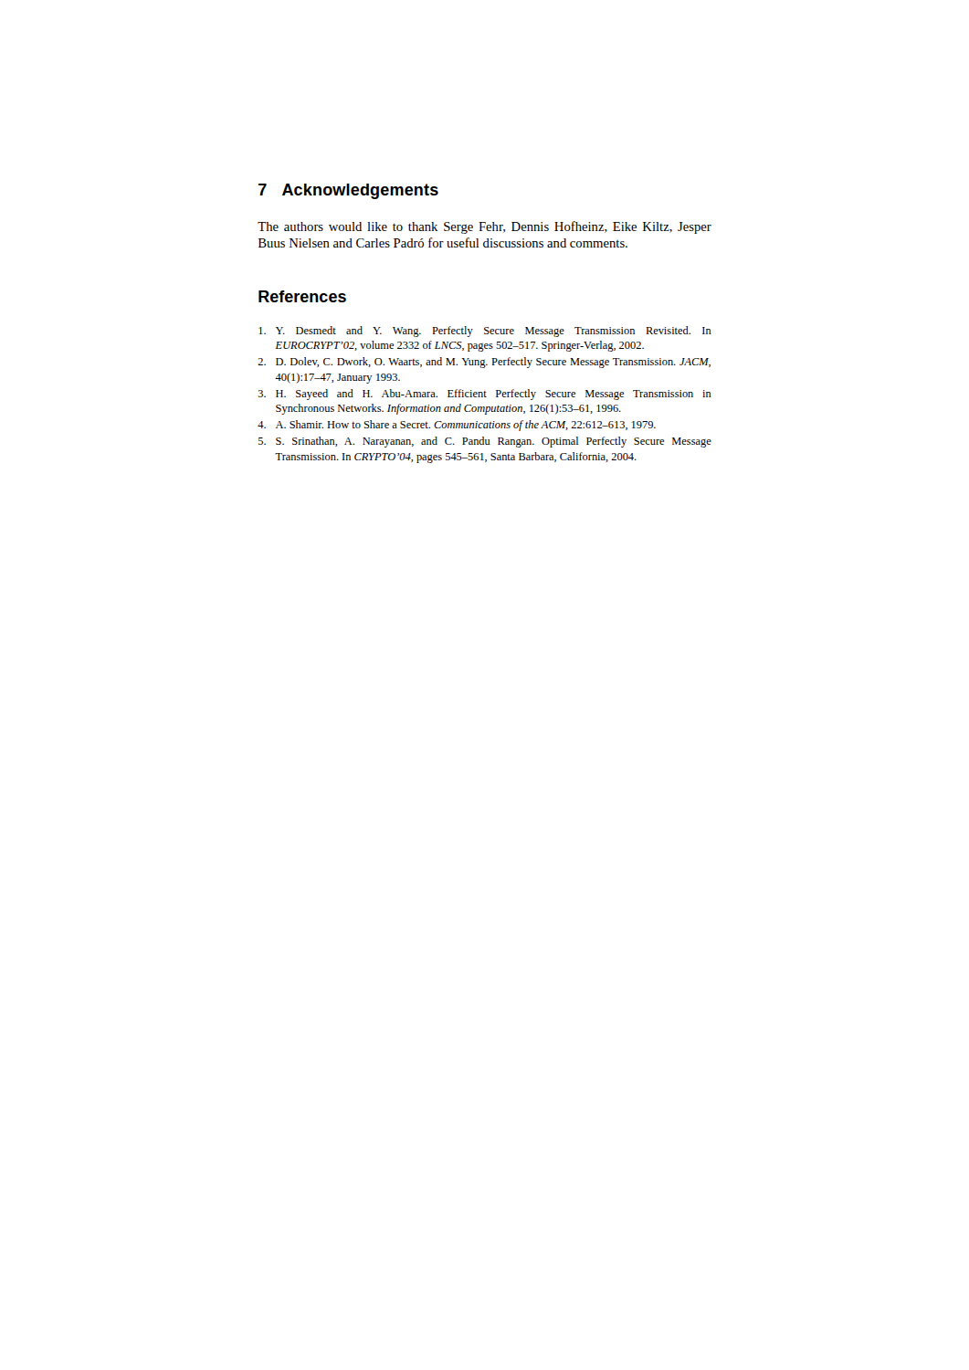7 Acknowledgements
The authors would like to thank Serge Fehr, Dennis Hofheinz, Eike Kiltz, Jesper Buus Nielsen and Carles Padró for useful discussions and comments.
References
1. Y. Desmedt and Y. Wang. Perfectly Secure Message Transmission Revisited. In EUROCRYPT’02, volume 2332 of LNCS, pages 502–517. Springer-Verlag, 2002.
2. D. Dolev, C. Dwork, O. Waarts, and M. Yung. Perfectly Secure Message Transmission. JACM, 40(1):17–47, January 1993.
3. H. Sayeed and H. Abu-Amara. Efficient Perfectly Secure Message Transmission in Synchronous Networks. Information and Computation, 126(1):53–61, 1996.
4. A. Shamir. How to Share a Secret. Communications of the ACM, 22:612–613, 1979.
5. S. Srinathan, A. Narayanan, and C. Pandu Rangan. Optimal Perfectly Secure Message Transmission. In CRYPTO’04, pages 545–561, Santa Barbara, California, 2004.